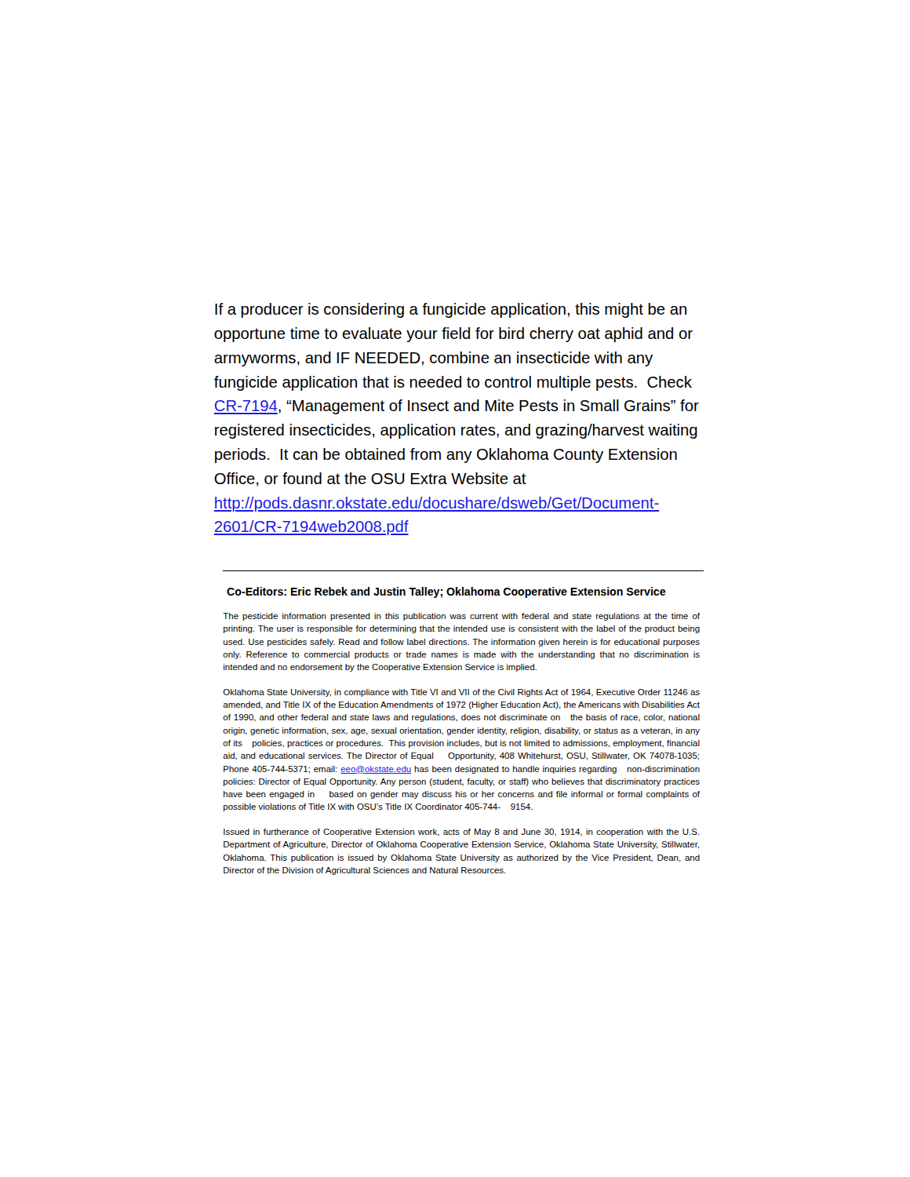If a producer is considering a fungicide application, this might be an opportune time to evaluate your field for bird cherry oat aphid and or armyworms, and IF NEEDED, combine an insecticide with any fungicide application that is needed to control multiple pests. Check CR-7194, “Management of Insect and Mite Pests in Small Grains” for registered insecticides, application rates, and grazing/harvest waiting periods. It can be obtained from any Oklahoma County Extension Office, or found at the OSU Extra Website at http://pods.dasnr.okstate.edu/docushare/dsweb/Get/Document-2601/CR-7194web2008.pdf
Co-Editors: Eric Rebek and Justin Talley; Oklahoma Cooperative Extension Service
The pesticide information presented in this publication was current with federal and state regulations at the time of printing. The user is responsible for determining that the intended use is consistent with the label of the product being used. Use pesticides safely. Read and follow label directions. The information given herein is for educational purposes only. Reference to commercial products or trade names is made with the understanding that no discrimination is intended and no endorsement by the Cooperative Extension Service is implied.
Oklahoma State University, in compliance with Title VI and VII of the Civil Rights Act of 1964, Executive Order 11246 as amended, and Title IX of the Education Amendments of 1972 (Higher Education Act), the Americans with Disabilities Act of 1990, and other federal and state laws and regulations, does not discriminate on the basis of race, color, national origin, genetic information, sex, age, sexual orientation, gender identity, religion, disability, or status as a veteran, in any of its policies, practices or procedures. This provision includes, but is not limited to admissions, employment, financial aid, and educational services. The Director of Equal Opportunity, 408 Whitehurst, OSU, Stillwater, OK 74078-1035; Phone 405-744-5371; email: eeo@okstate.edu has been designated to handle inquiries regarding non-discrimination policies: Director of Equal Opportunity. Any person (student, faculty, or staff) who believes that discriminatory practices have been engaged in based on gender may discuss his or her concerns and file informal or formal complaints of possible violations of Title IX with OSU’s Title IX Coordinator 405-744- 9154.
Issued in furtherance of Cooperative Extension work, acts of May 8 and June 30, 1914, in cooperation with the U.S. Department of Agriculture, Director of Oklahoma Cooperative Extension Service, Oklahoma State University, Stillwater, Oklahoma. This publication is issued by Oklahoma State University as authorized by the Vice President, Dean, and Director of the Division of Agricultural Sciences and Natural Resources.